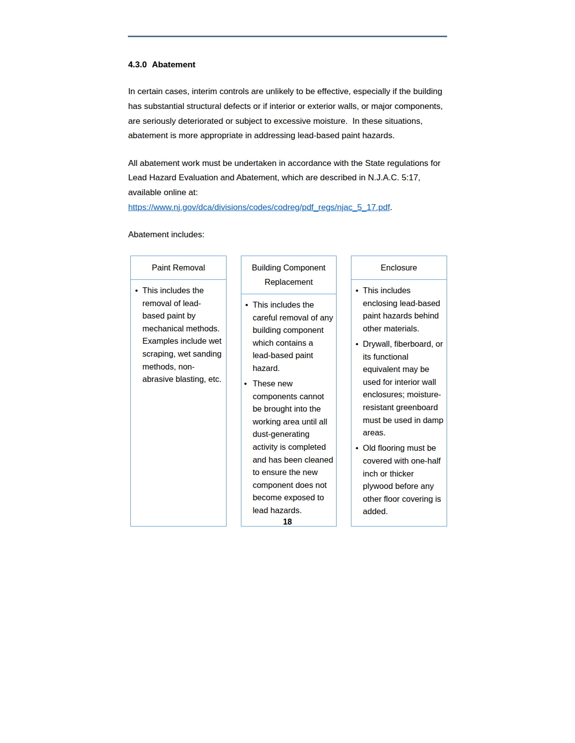4.3.0 Abatement
In certain cases, interim controls are unlikely to be effective, especially if the building has substantial structural defects or if interior or exterior walls, or major components, are seriously deteriorated or subject to excessive moisture. In these situations, abatement is more appropriate in addressing lead-based paint hazards.
All abatement work must be undertaken in accordance with the State regulations for Lead Hazard Evaluation and Abatement, which are described in N.J.A.C. 5:17, available online at:
https://www.nj.gov/dca/divisions/codes/codreg/pdf_regs/njac_5_17.pdf.
Abatement includes:
Paint Removal
This includes the removal of lead-based paint by mechanical methods. Examples include wet scraping, wet sanding methods, non-abrasive blasting, etc.
Building Component Replacement
This includes the careful removal of any building component which contains a lead-based paint hazard.
These new components cannot be brought into the working area until all dust-generating activity is completed and has been cleaned to ensure the new component does not become exposed to lead hazards.
Enclosure
This includes enclosing lead-based paint hazards behind other materials.
Drywall, fiberboard, or its functional equivalent may be used for interior wall enclosures; moisture-resistant greenboard must be used in damp areas.
Old flooring must be covered with one-half inch or thicker plywood before any other floor covering is added.
18